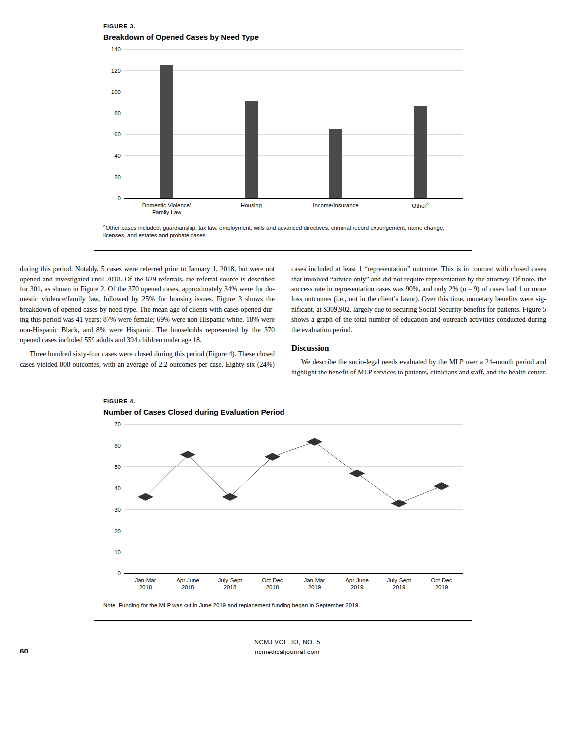Figure 3.
Breakdown of Opened Cases by Need Type
140 120 100 80 60 40 20 0
Domestic Violence/
Family Law
Housing
Income/Insurance
Othera
aOther cases included: guardianship, tax law, employment, wills and advanced directives, criminal record expungement, name change, licenses, and estates and probate cases.
during this period. Notably, 5 cases were referred prior to January 1, 2018, but were not opened and investigated until 2018. Of the 629 referrals, the referral source is described for 301, as shown in Figure 2. Of the 370 opened cases, approximately 34% were for domestic violence/family law, followed by 25% for housing issues. Figure 3 shows the breakdown of opened cases by need type. The mean age of clients with cases opened during this period was 41 years; 87% were female; 69% were non-Hispanic white, 18% were non-Hispanic Black, and 8% were Hispanic. The households represented by the 370 opened cases included 559 adults and 394 children under age 18.
Three hundred sixty-four cases were closed during this period (Figure 4). These closed cases yielded 808 outcomes, with an average of 2.2 outcomes per case. Eighty-six (24%) cases included at least 1 “representation” outcome. This is in contrast with closed cases that involved “advice only” and did not require representation by the attorney. Of note, the success rate in representation cases was 90%, and only 2% (n = 9) of cases had 1 or more loss outcomes (i.e., not in the client’s favor). Over this time, monetary benefits were significant, at $309,902, largely due to securing Social Security benefits for patients. Figure 5 shows a graph of the total number of education and outreach activities conducted during the evaluation period.
Discussion
We describe the socio-legal needs evaluated by the MLP over a 24–month period and highlight the benefit of MLP services to patients, clinicians and staff, and the health center.
Figure 4.
Number of Cases Closed during Evaluation Period
70 60 50 40 30 20 10 0
Data (approx. from chart): 36, 56, 36, 55, 62, 47, 33, 41 y% from bottom = value / 70 * 100 36 -> 51.4 ; 56 -> 80.0 ; 36 -> 51.4 ; 55 -> 78.6 ; 62 -> 88.6 ; 47 -> 67.1 ; 33 -> 47.1 ; 41 -> 58.6 SVG uses viewBox 0 0 100 100 with y inverted.
Jan-Mar
2018
Apr-June
2018
July-Sept
2018
Oct-Dec
2018
Jan-Mar
2019
Apr-June
2019
July-Sept
2019
Oct-Dec
2019
Note. Funding for the MLP was cut in June 2019 and replacement funding began in September 2019.
60
NCMJ vol. 83, no. 5 ncmedicaljournal.com